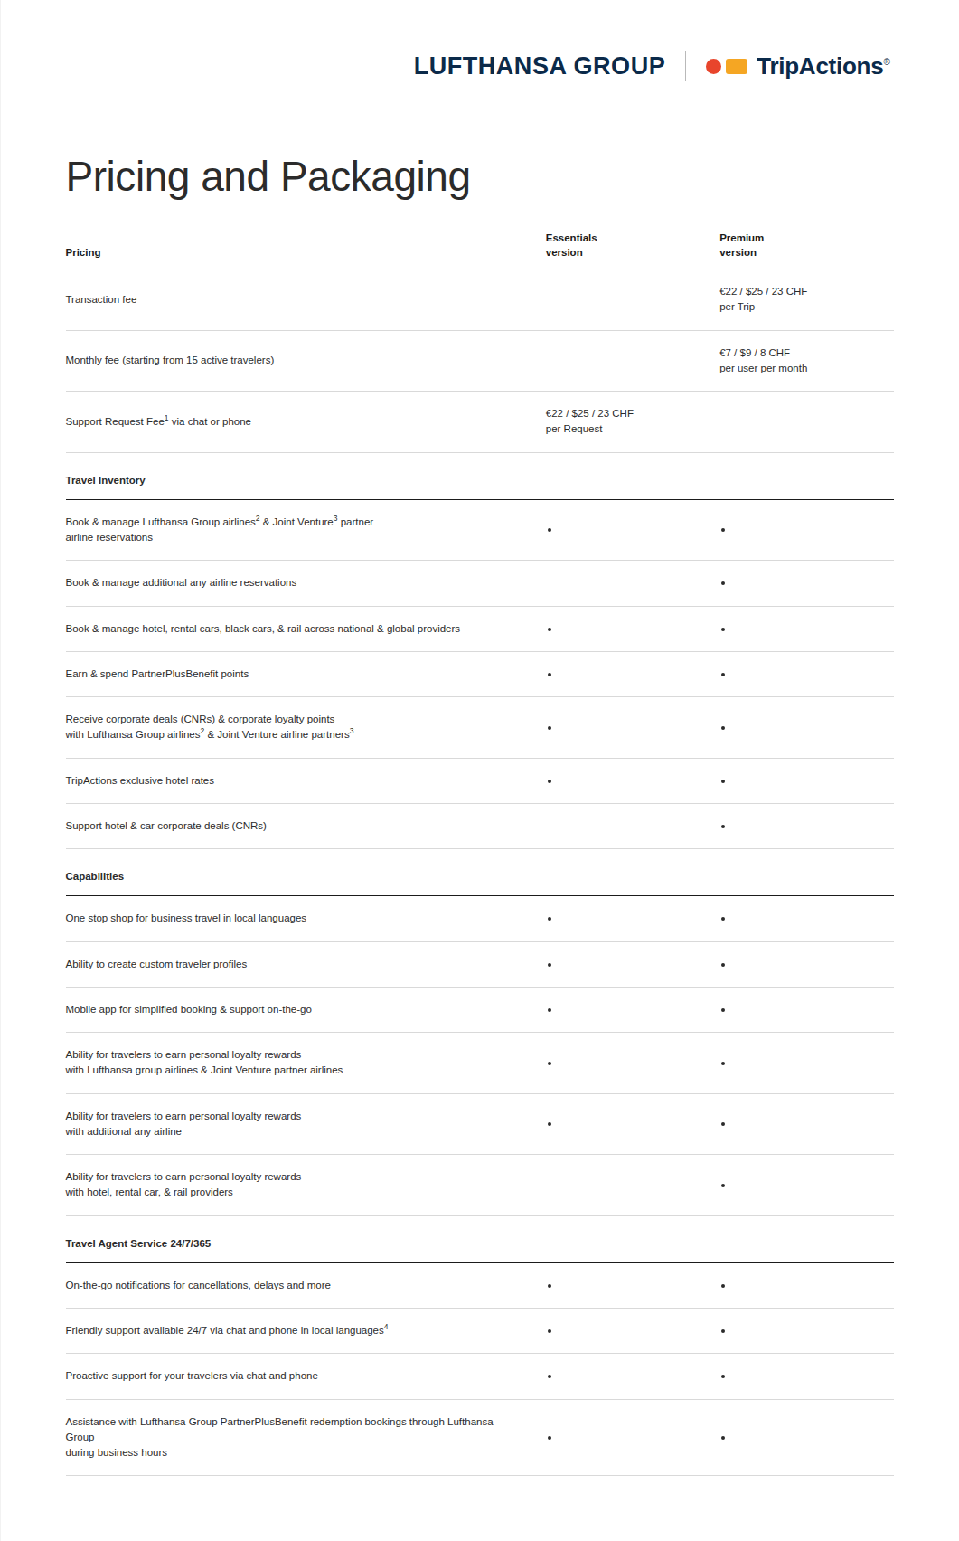LUFTHANSA GROUP
TripActions®
Pricing and Packaging
| Pricing | Essentials version | Premium version |
| --- | --- | --- |
| Transaction fee | | €22 / $25 / 23 CHF per Trip |
| Monthly fee (starting from 15 active travelers) | | €7 / $9 / 8 CHF per user per month |
| Support Request Fee 1 via chat or phone | €22 / $25 / 23 CHF per Request | |
| Travel Inventory |
| Book & manage Lufthansa Group airlines 2 & Joint Venture 3 partner airline reservations | | |
| Book & manage additional any airline reservations | | |
| Book & manage hotel, rental cars, black cars, & rail across national & global providers | | |
| Earn & spend PartnerPlusBenefit points | | |
| Receive corporate deals (CNRs) & corporate loyalty points with Lufthansa Group airlines 2 & Joint Venture airline partners 3 | | |
| TripActions exclusive hotel rates | | |
| Support hotel & car corporate deals (CNRs) | | |
| Capabilities |
| One stop shop for business travel in local languages | | |
| Ability to create custom traveler profiles | | |
| Mobile app for simplified booking & support on-the-go | | |
| Ability for travelers to earn personal loyalty rewards with Lufthansa group airlines & Joint Venture partner airlines | | |
| Ability for travelers to earn personal loyalty rewards with additional any airline | | |
| Ability for travelers to earn personal loyalty rewards with hotel, rental car, & rail providers | | |
| Travel Agent Service 24/7/365 |
| On-the-go notifications for cancellations, delays and more | | |
| Friendly support available 24/7 via chat and phone in local languages 4 | | |
| Proactive support for your travelers via chat and phone | | |
| Assistance with Lufthansa Group PartnerPlusBenefit redemption bookings through Lufthansa Group during business hours | | |